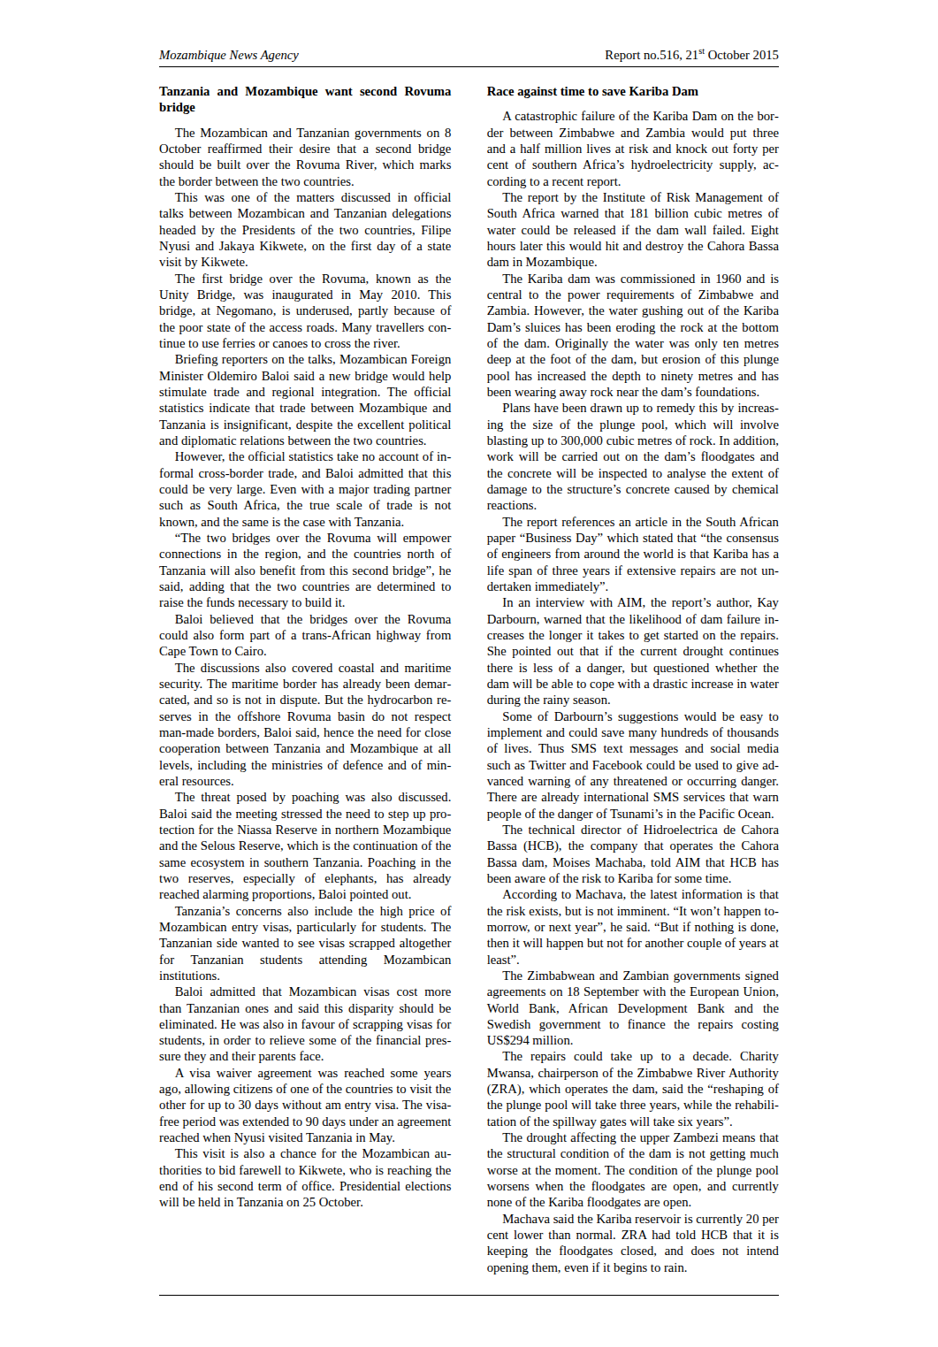Mozambique News Agency
Report no.516, 21st October 2015
Tanzania and Mozambique want second Rovuma bridge
The Mozambican and Tanzanian governments on 8 October reaffirmed their desire that a second bridge should be built over the Rovuma River, which marks the border between the two countries.
This was one of the matters discussed in official talks between Mozambican and Tanzanian delegations headed by the Presidents of the two countries, Filipe Nyusi and Jakaya Kikwete, on the first day of a state visit by Kikwete.
The first bridge over the Rovuma, known as the Unity Bridge, was inaugurated in May 2010. This bridge, at Negomano, is underused, partly because of the poor state of the access roads. Many travellers continue to use ferries or canoes to cross the river.
Briefing reporters on the talks, Mozambican Foreign Minister Oldemiro Baloi said a new bridge would help stimulate trade and regional integration. The official statistics indicate that trade between Mozambique and Tanzania is insignificant, despite the excellent political and diplomatic relations between the two countries.
However, the official statistics take no account of informal cross-border trade, and Baloi admitted that this could be very large. Even with a major trading partner such as South Africa, the true scale of trade is not known, and the same is the case with Tanzania.
“The two bridges over the Rovuma will empower connections in the region, and the countries north of Tanzania will also benefit from this second bridge”, he said, adding that the two countries are determined to raise the funds necessary to build it.
Baloi believed that the bridges over the Rovuma could also form part of a trans-African highway from Cape Town to Cairo.
The discussions also covered coastal and maritime security. The maritime border has already been demarcated, and so is not in dispute. But the hydrocarbon reserves in the offshore Rovuma basin do not respect man-made borders, Baloi said, hence the need for close cooperation between Tanzania and Mozambique at all levels, including the ministries of defence and of mineral resources.
The threat posed by poaching was also discussed. Baloi said the meeting stressed the need to step up protection for the Niassa Reserve in northern Mozambique and the Selous Reserve, which is the continuation of the same ecosystem in southern Tanzania. Poaching in the two reserves, especially of elephants, has already reached alarming proportions, Baloi pointed out.
Tanzania’s concerns also include the high price of Mozambican entry visas, particularly for students. The Tanzanian side wanted to see visas scrapped altogether for Tanzanian students attending Mozambican institutions.
Baloi admitted that Mozambican visas cost more than Tanzanian ones and said this disparity should be eliminated. He was also in favour of scrapping visas for students, in order to relieve some of the financial pressure they and their parents face.
A visa waiver agreement was reached some years ago, allowing citizens of one of the countries to visit the other for up to 30 days without am entry visa. The visa-free period was extended to 90 days under an agreement reached when Nyusi visited Tanzania in May.
This visit is also a chance for the Mozambican authorities to bid farewell to Kikwete, who is reaching the end of his second term of office. Presidential elections will be held in Tanzania on 25 October.
Race against time to save Kariba Dam
A catastrophic failure of the Kariba Dam on the border between Zimbabwe and Zambia would put three and a half million lives at risk and knock out forty per cent of southern Africa’s hydroelectricity supply, according to a recent report.
The report by the Institute of Risk Management of South Africa warned that 181 billion cubic metres of water could be released if the dam wall failed. Eight hours later this would hit and destroy the Cahora Bassa dam in Mozambique.
The Kariba dam was commissioned in 1960 and is central to the power requirements of Zimbabwe and Zambia. However, the water gushing out of the Kariba Dam’s sluices has been eroding the rock at the bottom of the dam. Originally the water was only ten metres deep at the foot of the dam, but erosion of this plunge pool has increased the depth to ninety metres and has been wearing away rock near the dam’s foundations.
Plans have been drawn up to remedy this by increasing the size of the plunge pool, which will involve blasting up to 300,000 cubic metres of rock. In addition, work will be carried out on the dam’s floodgates and the concrete will be inspected to analyse the extent of damage to the structure’s concrete caused by chemical reactions.
The report references an article in the South African paper “Business Day” which stated that “the consensus of engineers from around the world is that Kariba has a life span of three years if extensive repairs are not undertaken immediately”.
In an interview with AIM, the report’s author, Kay Darbourn, warned that the likelihood of dam failure increases the longer it takes to get started on the repairs. She pointed out that if the current drought continues there is less of a danger, but questioned whether the dam will be able to cope with a drastic increase in water during the rainy season.
Some of Darbourn’s suggestions would be easy to implement and could save many hundreds of thousands of lives. Thus SMS text messages and social media such as Twitter and Facebook could be used to give advanced warning of any threatened or occurring danger. There are already international SMS services that warn people of the danger of Tsunami’s in the Pacific Ocean.
The technical director of Hidroelectrica de Cahora Bassa (HCB), the company that operates the Cahora Bassa dam, Moises Machaba, told AIM that HCB has been aware of the risk to Kariba for some time.
According to Machava, the latest information is that the risk exists, but is not imminent. “It won’t happen tomorrow, or next year”, he said. “But if nothing is done, then it will happen but not for another couple of years at least”.
The Zimbabwean and Zambian governments signed agreements on 18 September with the European Union, World Bank, African Development Bank and the Swedish government to finance the repairs costing US$294 million.
The repairs could take up to a decade. Charity Mwansa, chairperson of the Zimbabwe River Authority (ZRA), which operates the dam, said the “reshaping of the plunge pool will take three years, while the rehabilitation of the spillway gates will take six years”.
The drought affecting the upper Zambezi means that the structural condition of the dam is not getting much worse at the moment. The condition of the plunge pool worsens when the floodgates are open, and currently none of the Kariba floodgates are open.
Machava said the Kariba reservoir is currently 20 per cent lower than normal. ZRA had told HCB that it is keeping the floodgates closed, and does not intend opening them, even if it begins to rain.